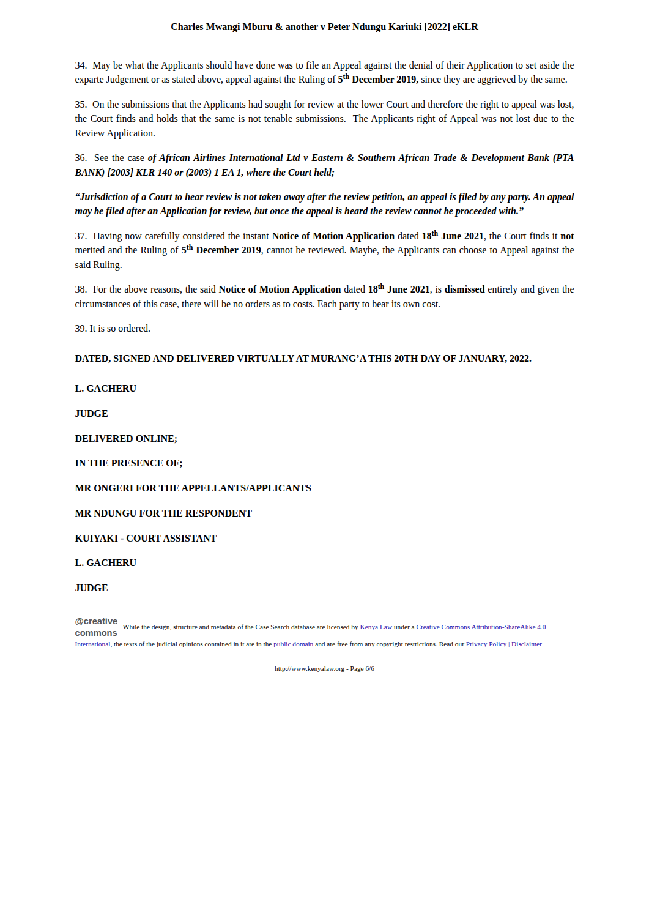Charles Mwangi Mburu & another v Peter Ndungu Kariuki [2022] eKLR
34. May be what the Applicants should have done was to file an Appeal against the denial of their Application to set aside the exparte Judgement or as stated above, appeal against the Ruling of 5th December 2019, since they are aggrieved by the same.
35. On the submissions that the Applicants had sought for review at the lower Court and therefore the right to appeal was lost, the Court finds and holds that the same is not tenable submissions. The Applicants right of Appeal was not lost due to the Review Application.
36. See the case of African Airlines International Ltd v Eastern & Southern African Trade & Development Bank (PTA BANK) [2003] KLR 140 or (2003) 1 EA 1, where the Court held;
“Jurisdiction of a Court to hear review is not taken away after the review petition, an appeal is filed by any party. An appeal may be filed after an Application for review, but once the appeal is heard the review cannot be proceeded with.”
37. Having now carefully considered the instant Notice of Motion Application dated 18th June 2021, the Court finds it not merited and the Ruling of 5th December 2019, cannot be reviewed. Maybe, the Applicants can choose to Appeal against the said Ruling.
38. For the above reasons, the said Notice of Motion Application dated 18th June 2021, is dismissed entirely and given the circumstances of this case, there will be no orders as to costs. Each party to bear its own cost.
39. It is so ordered.
DATED, SIGNED AND DELIVERED VIRTUALLY AT MURANG’A THIS 20TH DAY OF JANUARY, 2022.
L. GACHERU
JUDGE
DELIVERED ONLINE;
IN THE PRESENCE OF;
MR ONGERI FOR THE APPELLANTS/APPLICANTS
MR NDUNGU FOR THE RESPONDENT
KUIYAKI - COURT ASSISTANT
L. GACHERU
JUDGE
@creative
commons While the design, structure and metadata of the Case Search database are licensed by Kenya Law under a Creative Commons Attribution-ShareAlike 4.0 International, the texts of the judicial opinions contained in it are in the public domain and are free from any copyright restrictions. Read our Privacy Policy | Disclaimer
http://www.kenyalaw.org - Page 6/6